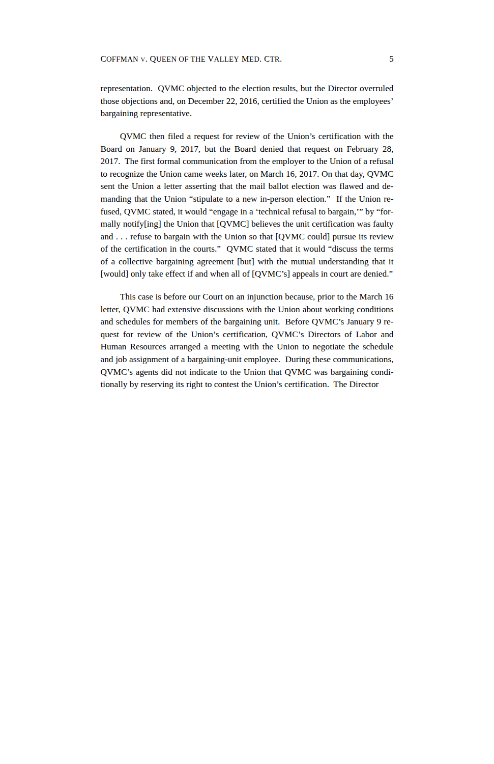COFFMAN v. QUEEN OF THE VALLEY MED. CTR. 5
representation. QVMC objected to the election results, but the Director overruled those objections and, on December 22, 2016, certified the Union as the employees’ bargaining representative.
QVMC then filed a request for review of the Union’s certification with the Board on January 9, 2017, but the Board denied that request on February 28, 2017. The first formal communication from the employer to the Union of a refusal to recognize the Union came weeks later, on March 16, 2017. On that day, QVMC sent the Union a letter asserting that the mail ballot election was flawed and demanding that the Union “stipulate to a new in-person election.” If the Union refused, QVMC stated, it would “engage in a ‘technical refusal to bargain,’” by “formally notify[ing] the Union that [QVMC] believes the unit certification was faulty and . . . refuse to bargain with the Union so that [QVMC could] pursue its review of the certification in the courts.” QVMC stated that it would “discuss the terms of a collective bargaining agreement [but] with the mutual understanding that it [would] only take effect if and when all of [QVMC’s] appeals in court are denied.”
This case is before our Court on an injunction because, prior to the March 16 letter, QVMC had extensive discussions with the Union about working conditions and schedules for members of the bargaining unit. Before QVMC’s January 9 request for review of the Union’s certification, QVMC’s Directors of Labor and Human Resources arranged a meeting with the Union to negotiate the schedule and job assignment of a bargaining-unit employee. During these communications, QVMC’s agents did not indicate to the Union that QVMC was bargaining conditionally by reserving its right to contest the Union’s certification. The Director